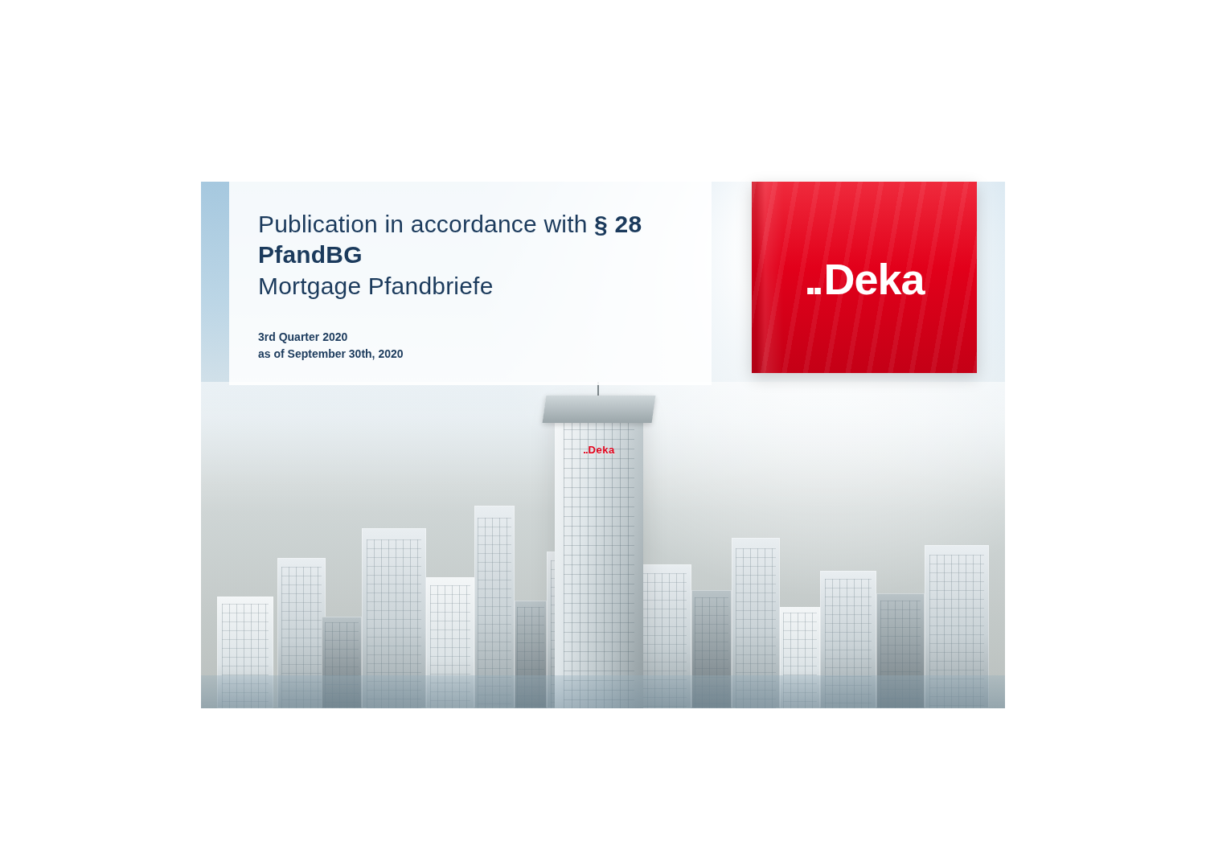.. Deka
Publication in accordance with § 28 PfandBG
Mortgage Pfandbriefe
3rd Quarter 2020
as of September 30th, 2020
.. Deka